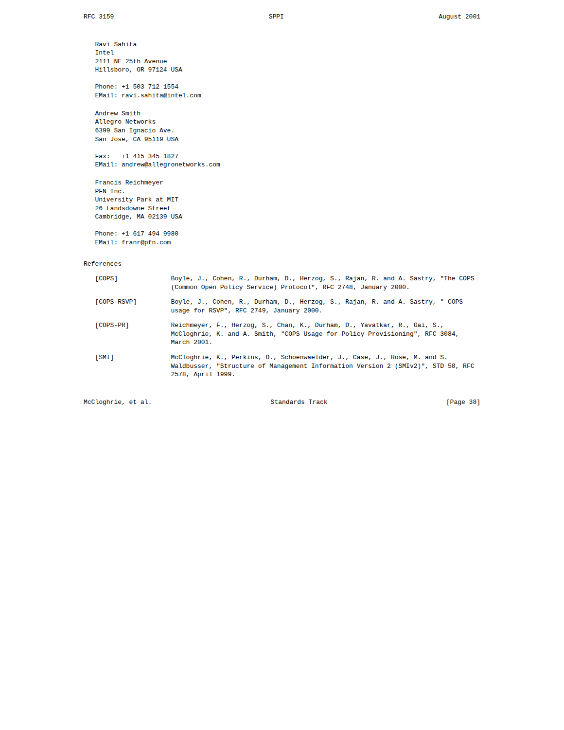RFC 3159 SPPI August 2001
Ravi Sahita
Intel
2111 NE 25th Avenue
Hillsboro, OR 97124 USA

Phone: +1 503 712 1554
EMail: ravi.sahita@intel.com
Andrew Smith
Allegro Networks
6399 San Ignacio Ave.
San Jose, CA 95119 USA

Fax:   +1 415 345 1827
EMail: andrew@allegronetworks.com
Francis Reichmeyer
PFN Inc.
University Park at MIT
26 Landsdowne Street
Cambridge, MA 02139 USA

Phone: +1 617 494 9980
EMail: franr@pfn.com
References
[COPS]
Boyle, J., Cohen, R., Durham, D., Herzog, S., Rajan, R. and A. Sastry, "The COPS (Common Open Policy Service) Protocol", RFC 2748, January 2000.
[COPS-RSVP]
Boyle, J., Cohen, R., Durham, D., Herzog, S., Rajan, R. and A. Sastry, " COPS usage for RSVP", RFC 2749, January 2000.
[COPS-PR]
Reichmeyer, F., Herzog, S., Chan, K., Durham, D., Yavatkar, R., Gai, S., McCloghrie, K. and A. Smith, "COPS Usage for Policy Provisioning", RFC 3084, March 2001.
[SMI]
McCloghrie, K., Perkins, D., Schoenwaelder, J., Case, J., Rose, M. and S. Waldbusser, "Structure of Management Information Version 2 (SMIv2)", STD 58, RFC 2578, April 1999.
McCloghrie, et al. Standards Track[Page 38]